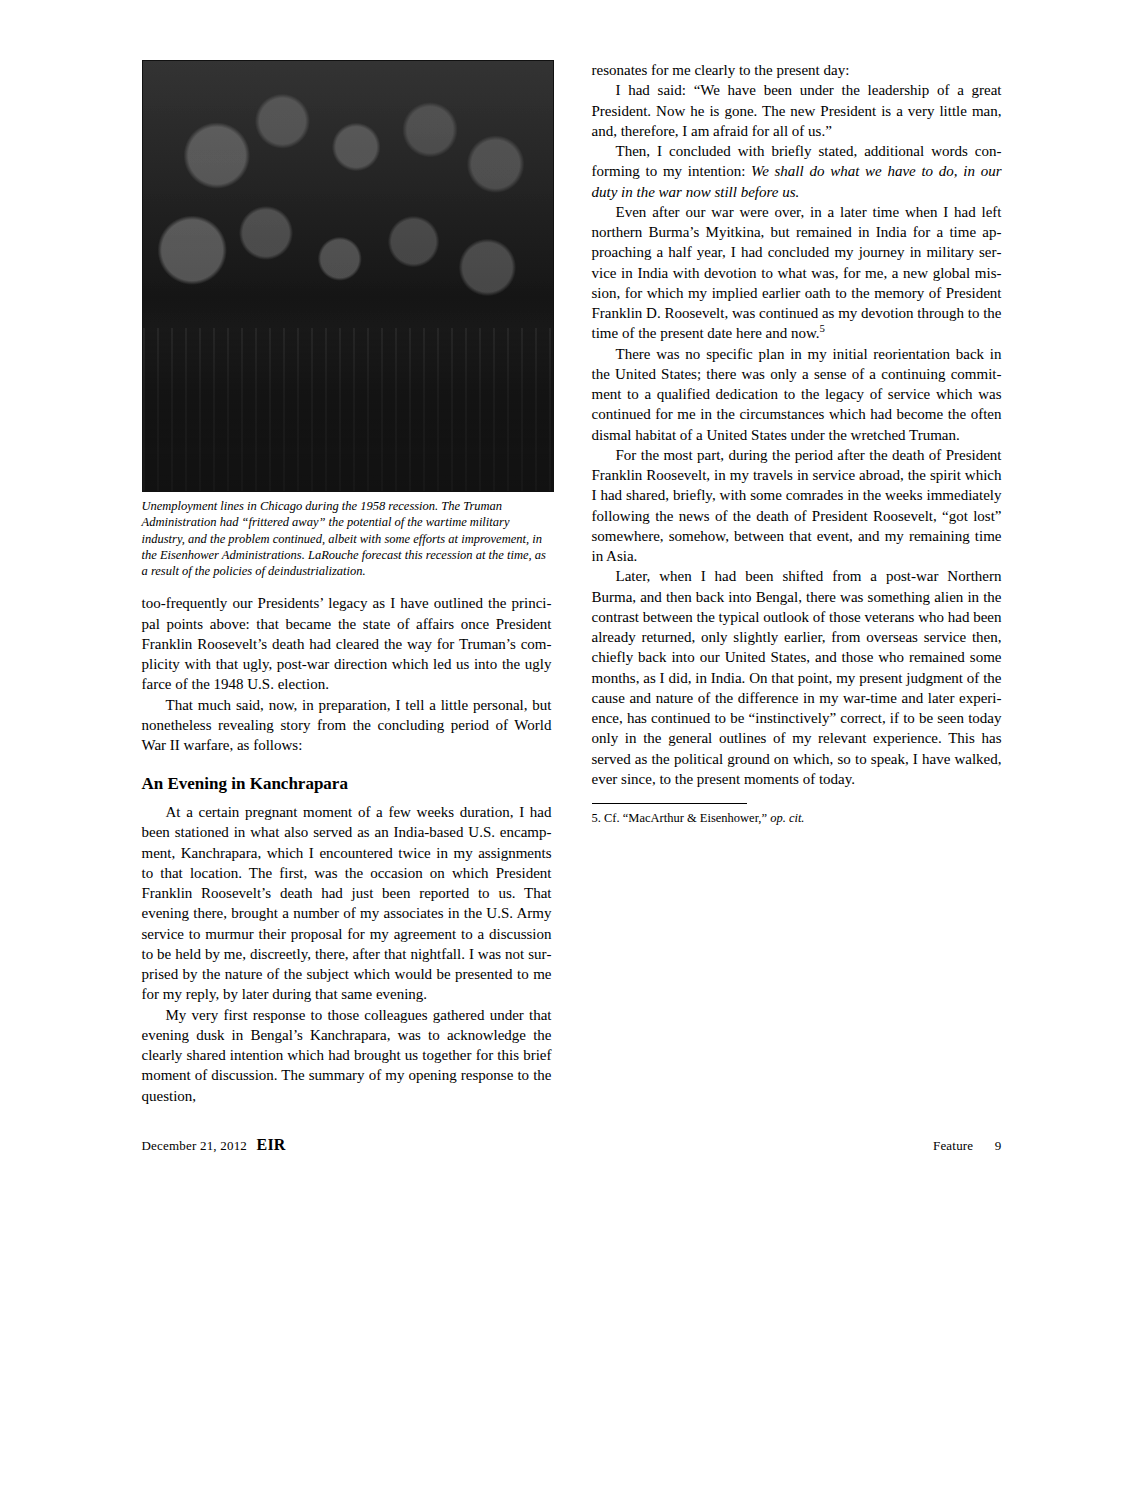Unemployment lines in Chicago during the 1958 recession. The Truman Administration had “frittered away” the potential of the wartime military industry, and the problem continued, albeit with some efforts at improvement, in the Eisenhower Administrations. LaRouche forecast this recession at the time, as a result of the policies of deindustrialization.
too-frequently our Presidents’ legacy as I have outlined the principal points above: that became the state of affairs once President Franklin Roosevelt’s death had cleared the way for Truman’s complicity with that ugly, post-war direction which led us into the ugly farce of the 1948 U.S. election.
That much said, now, in preparation, I tell a little personal, but nonetheless revealing story from the concluding period of World War II warfare, as follows:
An Evening in Kanchrapara
At a certain pregnant moment of a few weeks duration, I had been stationed in what also served as an India-based U.S. encampment, Kanchrapara, which I encountered twice in my assignments to that location. The first, was the occasion on which President Franklin Roosevelt’s death had just been reported to us. That evening there, brought a number of my associates in the U.S. Army service to murmur their proposal for my agreement to a discussion to be held by me, discreetly, there, after that nightfall. I was not surprised by the nature of the subject which would be presented to me for my reply, by later during that same evening.
My very first response to those colleagues gathered under that evening dusk in Bengal’s Kanchrapara, was to acknowledge the clearly shared intention which had brought us together for this brief moment of discussion. The summary of my opening response to the question,
resonates for me clearly to the present day:
I had said: “We have been under the leadership of a great President. Now he is gone. The new President is a very little man, and, therefore, I am afraid for all of us.”
Then, I concluded with briefly stated, additional words conforming to my intention: We shall do what we have to do, in our duty in the war now still before us.
Even after our war were over, in a later time when I had left northern Burma’s Myitkina, but remained in India for a time approaching a half year, I had concluded my journey in military service in India with devotion to what was, for me, a new global mission, for which my implied earlier oath to the memory of President Franklin D. Roosevelt, was continued as my devotion through to the time of the present date here and now.5
There was no specific plan in my initial reorientation back in the United States; there was only a sense of a continuing commitment to a qualified dedication to the legacy of service which was continued for me in the circumstances which had become the often dismal habitat of a United States under the wretched Truman.
For the most part, during the period after the death of President Franklin Roosevelt, in my travels in service abroad, the spirit which I had shared, briefly, with some comrades in the weeks immediately following the news of the death of President Roosevelt, “got lost” somewhere, somehow, between that event, and my remaining time in Asia.
Later, when I had been shifted from a post-war Northern Burma, and then back into Bengal, there was something alien in the contrast between the typical outlook of those veterans who had been already returned, only slightly earlier, from overseas service then, chiefly back into our United States, and those who remained some months, as I did, in India. On that point, my present judgment of the cause and nature of the difference in my war-time and later experience, has continued to be “instinctively” correct, if to be seen today only in the general outlines of my relevant experience. This has served as the political ground on which, so to speak, I have walked, ever since, to the present moments of today.
5. Cf. “MacArthur & Eisenhower,” op. cit.
December 21, 2012 EIR
Feature 9